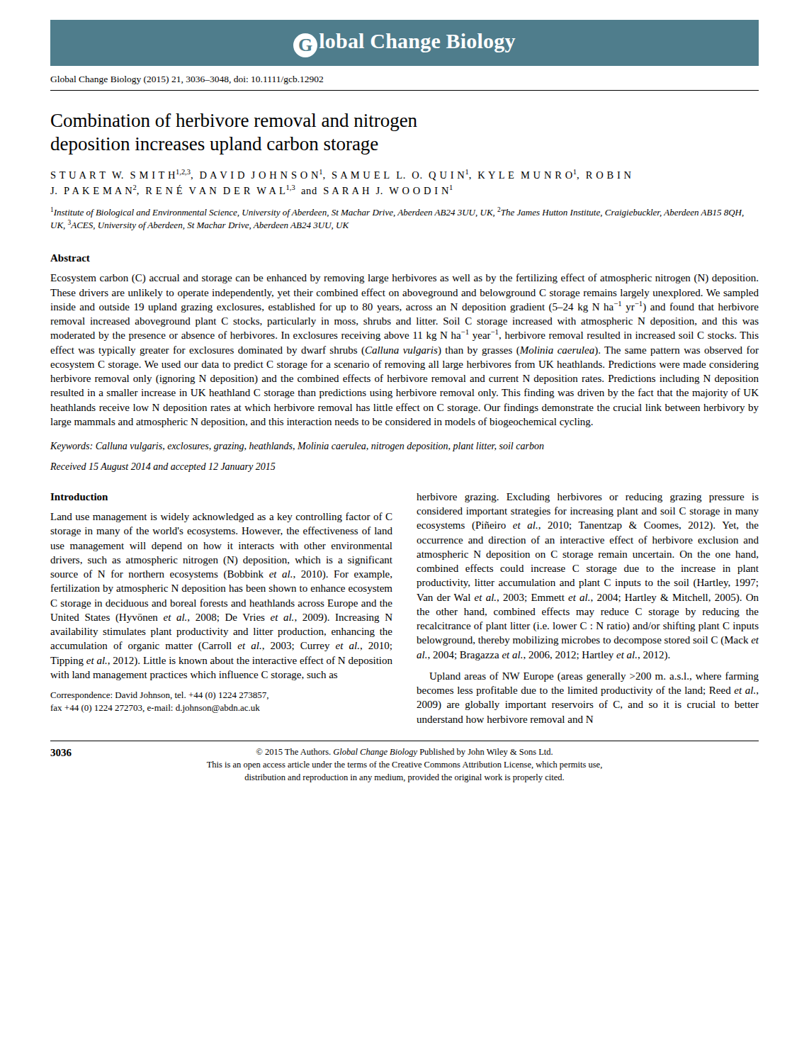Global Change Biology
Global Change Biology (2015) 21, 3036–3048, doi: 10.1111/gcb.12902
Combination of herbivore removal and nitrogen
deposition increases upland carbon storage
S T U A R T W. S M I T H1,2,3, D A V I D J O H N S O N1, S A M U E L L. O. Q U I N1, K Y L E M U N R O1, R O B I N
J. P A K E M A N2, R E N É V A N D E R W A L1,3 and S A R A H J. W O O D I N1
1Institute of Biological and Environmental Science, University of Aberdeen, St Machar Drive, Aberdeen AB24 3UU, UK, 2The James Hutton Institute, Craigiebuckler, Aberdeen AB15 8QH, UK, 3ACES, University of Aberdeen, St Machar Drive, Aberdeen AB24 3UU, UK
Abstract
Ecosystem carbon (C) accrual and storage can be enhanced by removing large herbivores as well as by the fertilizing effect of atmospheric nitrogen (N) deposition. These drivers are unlikely to operate independently, yet their combined effect on aboveground and belowground C storage remains largely unexplored. We sampled inside and outside 19 upland grazing exclosures, established for up to 80 years, across an N deposition gradient (5–24 kg N ha−1 yr−1) and found that herbivore removal increased aboveground plant C stocks, particularly in moss, shrubs and litter. Soil C storage increased with atmospheric N deposition, and this was moderated by the presence or absence of herbivores. In exclosures receiving above 11 kg N ha−1 year−1, herbivore removal resulted in increased soil C stocks. This effect was typically greater for exclosures dominated by dwarf shrubs (Calluna vulgaris) than by grasses (Molinia caerulea). The same pattern was observed for ecosystem C storage. We used our data to predict C storage for a scenario of removing all large herbivores from UK heathlands. Predictions were made considering herbivore removal only (ignoring N deposition) and the combined effects of herbivore removal and current N deposition rates. Predictions including N deposition resulted in a smaller increase in UK heathland C storage than predictions using herbivore removal only. This finding was driven by the fact that the majority of UK heathlands receive low N deposition rates at which herbivore removal has little effect on C storage. Our findings demonstrate the crucial link between herbivory by large mammals and atmospheric N deposition, and this interaction needs to be considered in models of biogeochemical cycling.
Keywords: Calluna vulgaris, exclosures, grazing, heathlands, Molinia caerulea, nitrogen deposition, plant litter, soil carbon
Received 15 August 2014 and accepted 12 January 2015
Introduction
Land use management is widely acknowledged as a key controlling factor of C storage in many of the world's ecosystems. However, the effectiveness of land use management will depend on how it interacts with other environmental drivers, such as atmospheric nitrogen (N) deposition, which is a significant source of N for northern ecosystems (Bobbink et al., 2010). For example, fertilization by atmospheric N deposition has been shown to enhance ecosystem C storage in deciduous and boreal forests and heathlands across Europe and the United States (Hyvönen et al., 2008; De Vries et al., 2009). Increasing N availability stimulates plant productivity and litter production, enhancing the accumulation of organic matter (Carroll et al., 2003; Currey et al., 2010; Tipping et al., 2012). Little is known about the interactive effect of N deposition with land management practices which influence C storage, such as
Correspondence: David Johnson, tel. +44 (0) 1224 273857,
fax +44 (0) 1224 272703, e-mail: d.johnson@abdn.ac.uk
herbivore grazing. Excluding herbivores or reducing grazing pressure is considered important strategies for increasing plant and soil C storage in many ecosystems (Piñeiro et al., 2010; Tanentzap & Coomes, 2012). Yet, the occurrence and direction of an interactive effect of herbivore exclusion and atmospheric N deposition on C storage remain uncertain. On the one hand, combined effects could increase C storage due to the increase in plant productivity, litter accumulation and plant C inputs to the soil (Hartley, 1997; Van der Wal et al., 2003; Emmett et al., 2004; Hartley & Mitchell, 2005). On the other hand, combined effects may reduce C storage by reducing the recalcitrance of plant litter (i.e. lower C : N ratio) and/or shifting plant C inputs belowground, thereby mobilizing microbes to decompose stored soil C (Mack et al., 2004; Bragazza et al., 2006, 2012; Hartley et al., 2012).
Upland areas of NW Europe (areas generally >200 m. a.s.l., where farming becomes less profitable due to the limited productivity of the land; Reed et al., 2009) are globally important reservoirs of C, and so it is crucial to better understand how herbivore removal and N
3036
© 2015 The Authors. Global Change Biology Published by John Wiley & Sons Ltd.
This is an open access article under the terms of the Creative Commons Attribution License, which permits use,
distribution and reproduction in any medium, provided the original work is properly cited.